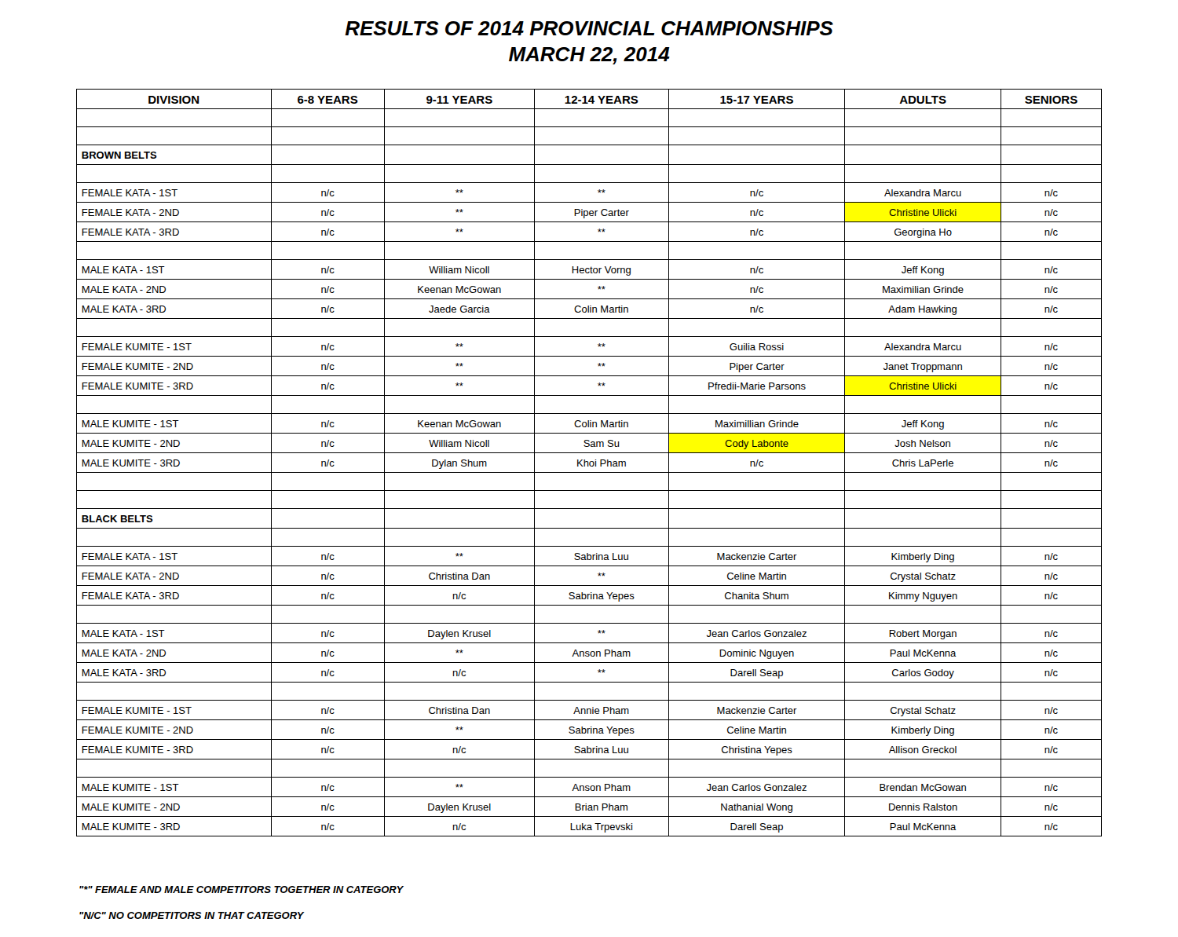RESULTS OF 2014 PROVINCIAL CHAMPIONSHIPS
MARCH 22, 2014
| DIVISION | 6-8 YEARS | 9-11 YEARS | 12-14 YEARS | 15-17 YEARS | ADULTS | SENIORS |
| --- | --- | --- | --- | --- | --- | --- |
| BROWN BELTS | | | | | | |
| FEMALE KATA - 1ST | n/c | ** | ** | n/c | Alexandra Marcu | n/c |
| FEMALE KATA - 2ND | n/c | ** | Piper Carter | n/c | Christine Ulicki | n/c |
| FEMALE KATA - 3RD | n/c | ** | ** | n/c | Georgina Ho | n/c |
| MALE KATA - 1ST | n/c | William Nicoll | Hector Vorng | n/c | Jeff Kong | n/c |
| MALE KATA - 2ND | n/c | Keenan McGowan | ** | n/c | Maximilian Grinde | n/c |
| MALE KATA - 3RD | n/c | Jaede Garcia | Colin Martin | n/c | Adam Hawking | n/c |
| FEMALE KUMITE - 1ST | n/c | ** | ** | Guilia Rossi | Alexandra Marcu | n/c |
| FEMALE KUMITE - 2ND | n/c | ** | ** | Piper Carter | Janet Troppmann | n/c |
| FEMALE KUMITE - 3RD | n/c | ** | ** | Pfredii-Marie Parsons | Christine Ulicki | n/c |
| MALE KUMITE - 1ST | n/c | Keenan McGowan | Colin Martin | Maximillian Grinde | Jeff Kong | n/c |
| MALE KUMITE - 2ND | n/c | William Nicoll | Sam Su | Cody Labonte | Josh Nelson | n/c |
| MALE KUMITE - 3RD | n/c | Dylan Shum | Khoi Pham | n/c | Chris LaPerle | n/c |
| BLACK BELTS | | | | | | |
| FEMALE KATA - 1ST | n/c | ** | Sabrina Luu | Mackenzie Carter | Kimberly Ding | n/c |
| FEMALE KATA - 2ND | n/c | Christina Dan | ** | Celine Martin | Crystal Schatz | n/c |
| FEMALE KATA - 3RD | n/c | n/c | Sabrina Yepes | Chanita Shum | Kimmy Nguyen | n/c |
| MALE KATA - 1ST | n/c | Daylen Krusel | ** | Jean Carlos Gonzalez | Robert Morgan | n/c |
| MALE KATA - 2ND | n/c | ** | Anson Pham | Dominic Nguyen | Paul McKenna | n/c |
| MALE KATA - 3RD | n/c | n/c | ** | Darell Seap | Carlos Godoy | n/c |
| FEMALE KUMITE - 1ST | n/c | Christina Dan | Annie Pham | Mackenzie Carter | Crystal Schatz | n/c |
| FEMALE KUMITE - 2ND | n/c | ** | Sabrina Yepes | Celine Martin | Kimberly Ding | n/c |
| FEMALE KUMITE - 3RD | n/c | n/c | Sabrina Luu | Christina Yepes | Allison Greckol | n/c |
| MALE KUMITE - 1ST | n/c | ** | Anson Pham | Jean Carlos Gonzalez | Brendan McGowan | n/c |
| MALE KUMITE - 2ND | n/c | Daylen Krusel | Brian Pham | Nathanial Wong | Dennis Ralston | n/c |
| MALE KUMITE - 3RD | n/c | n/c | Luka Trpevski | Darell Seap | Paul McKenna | n/c |
"*" FEMALE AND MALE COMPETITORS TOGETHER IN CATEGORY
"N/C" NO COMPETITORS IN THAT CATEGORY